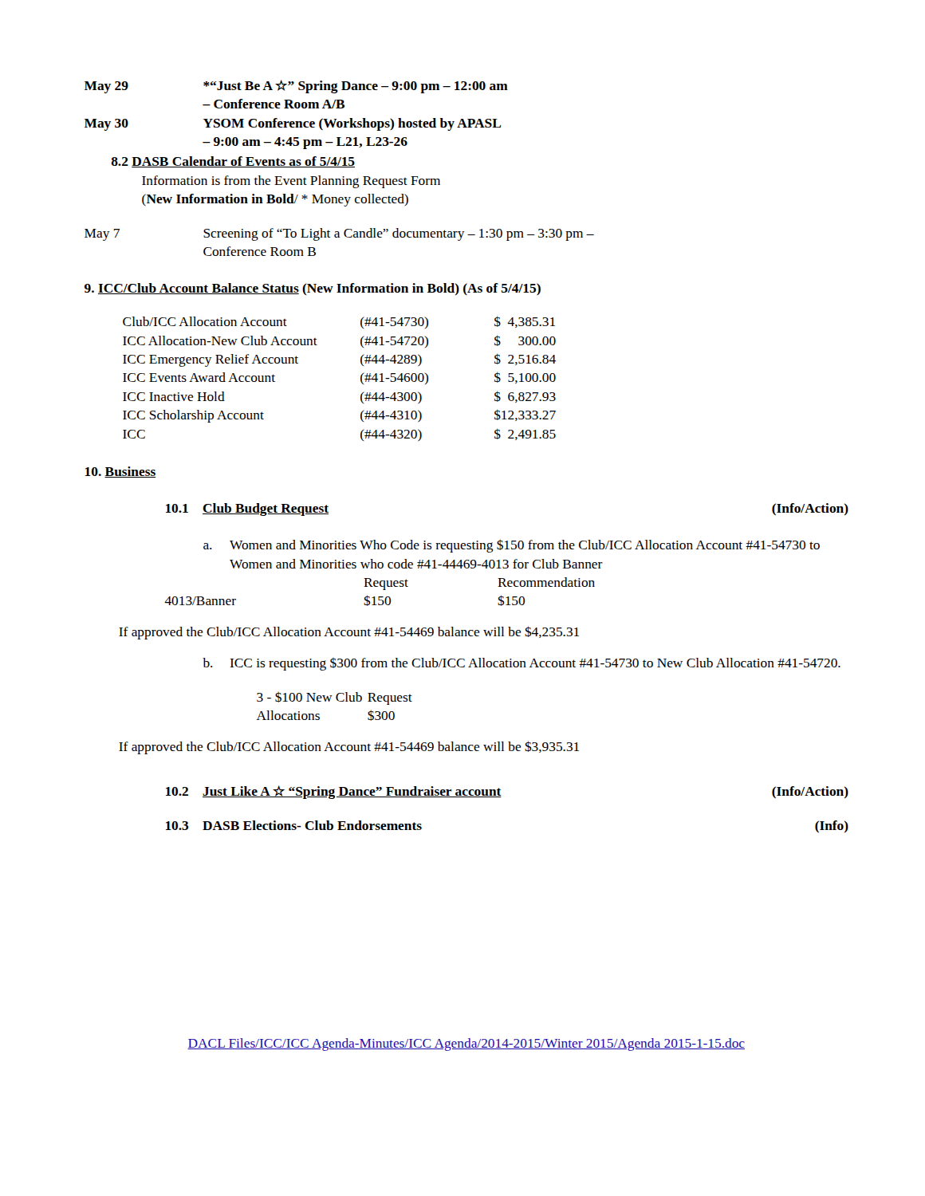May 29
*“Just Be A ☆” Spring Dance – 9:00 pm – 12:00 am
– Conference Room A/B
May 30
YSOM Conference (Workshops) hosted by APASL
– 9:00 am – 4:45 pm – L21, L23-26
8.2 DASB Calendar of Events as of 5/4/15
Information is from the Event Planning Request Form
(New Information in Bold/ * Money collected)
May 7
Screening of “To Light a Candle” documentary – 1:30 pm – 3:30 pm –
Conference Room B
9. ICC/Club Account Balance Status (New Information in Bold) (As of 5/4/15)
| Club/ICC Allocation Account | (#41-54730) | $ 4,385.31 |
| ICC Allocation-New Club Account | (#41-54720) | $ 300.00 |
| ICC Emergency Relief Account | (#44-4289) | $ 2,516.84 |
| ICC Events Award Account | (#41-54600) | $ 5,100.00 |
| ICC Inactive Hold | (#44-4300) | $ 6,827.93 |
| ICC Scholarship Account | (#44-4310) | $12,333.27 |
| ICC | (#44-4320) | $ 2,491.85 |
10. Business
10.1 Club Budget Request
(Info/Action)
a.
Women and Minorities Who Code is requesting $150 from the Club/ICC Allocation Account #41-54730 to Women and Minorities who code #41-44469-4013 for Club Banner
| | Request | Recommendation |
| 4013/Banner | $150 | $150 |
If approved the Club/ICC Allocation Account #41-54469 balance will be $4,235.31
b.
ICC is requesting $300 from the Club/ICC Allocation Account #41-54730 to New Club Allocation #41-54720.
| 3 - $100 New Club | Request |
| Allocations | $300 |
If approved the Club/ICC Allocation Account #41-54469 balance will be $3,935.31
10.2 Just Like A ☆ “Spring Dance” Fundraiser account
(Info/Action)
10.3 DASB Elections- Club Endorsements
(Info)
DACL Files/ICC/ICC Agenda-Minutes/ICC Agenda/2014-2015/Winter 2015/Agenda 2015-1-15.doc